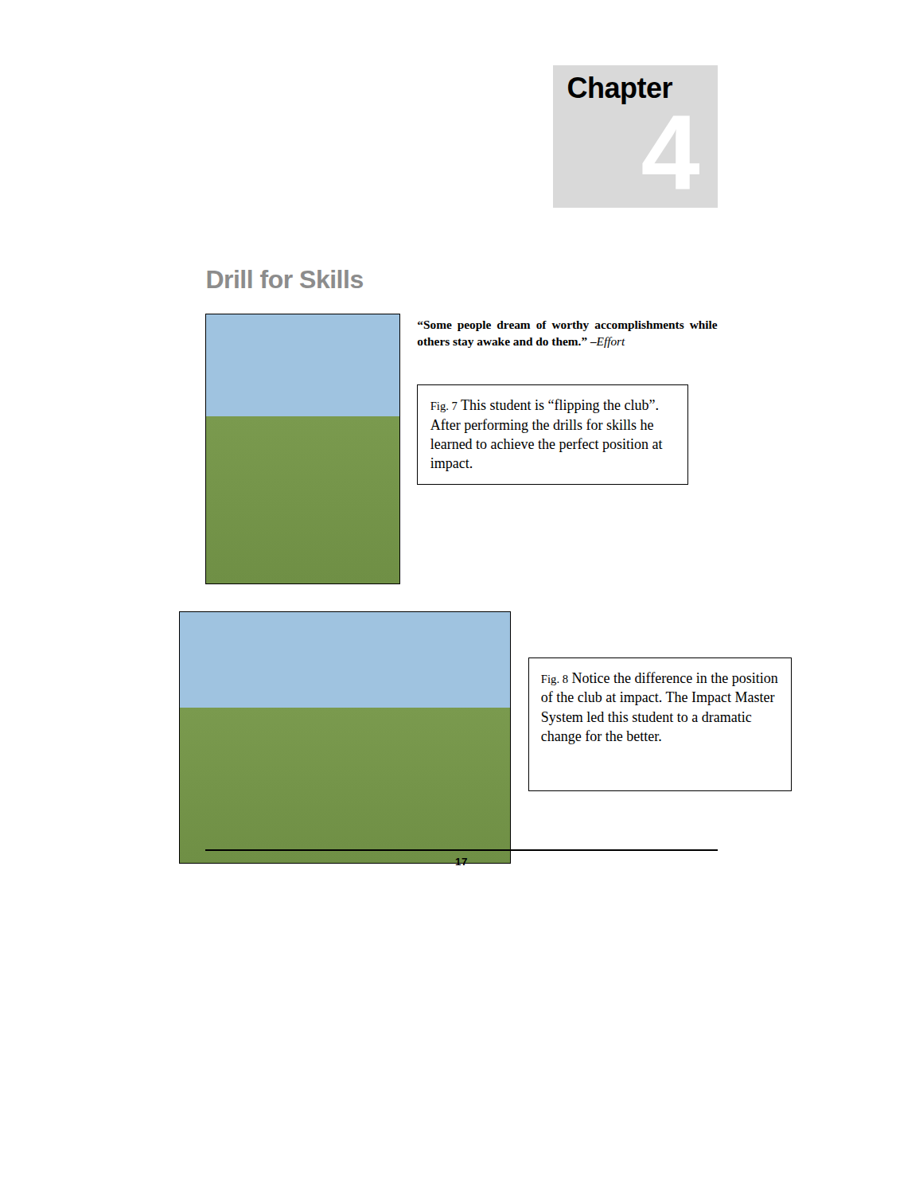Chapter
4
Drill for Skills
“Some people dream of worthy accomplishments while others stay awake and do them.” –Effort
Fig. 7 This student is “flipping the club”. After performing the drills for skills he learned to achieve the perfect position at impact.
Fig. 8 Notice the difference in the position of the club at impact. The Impact Master System led this student to a dramatic change for the better.
17